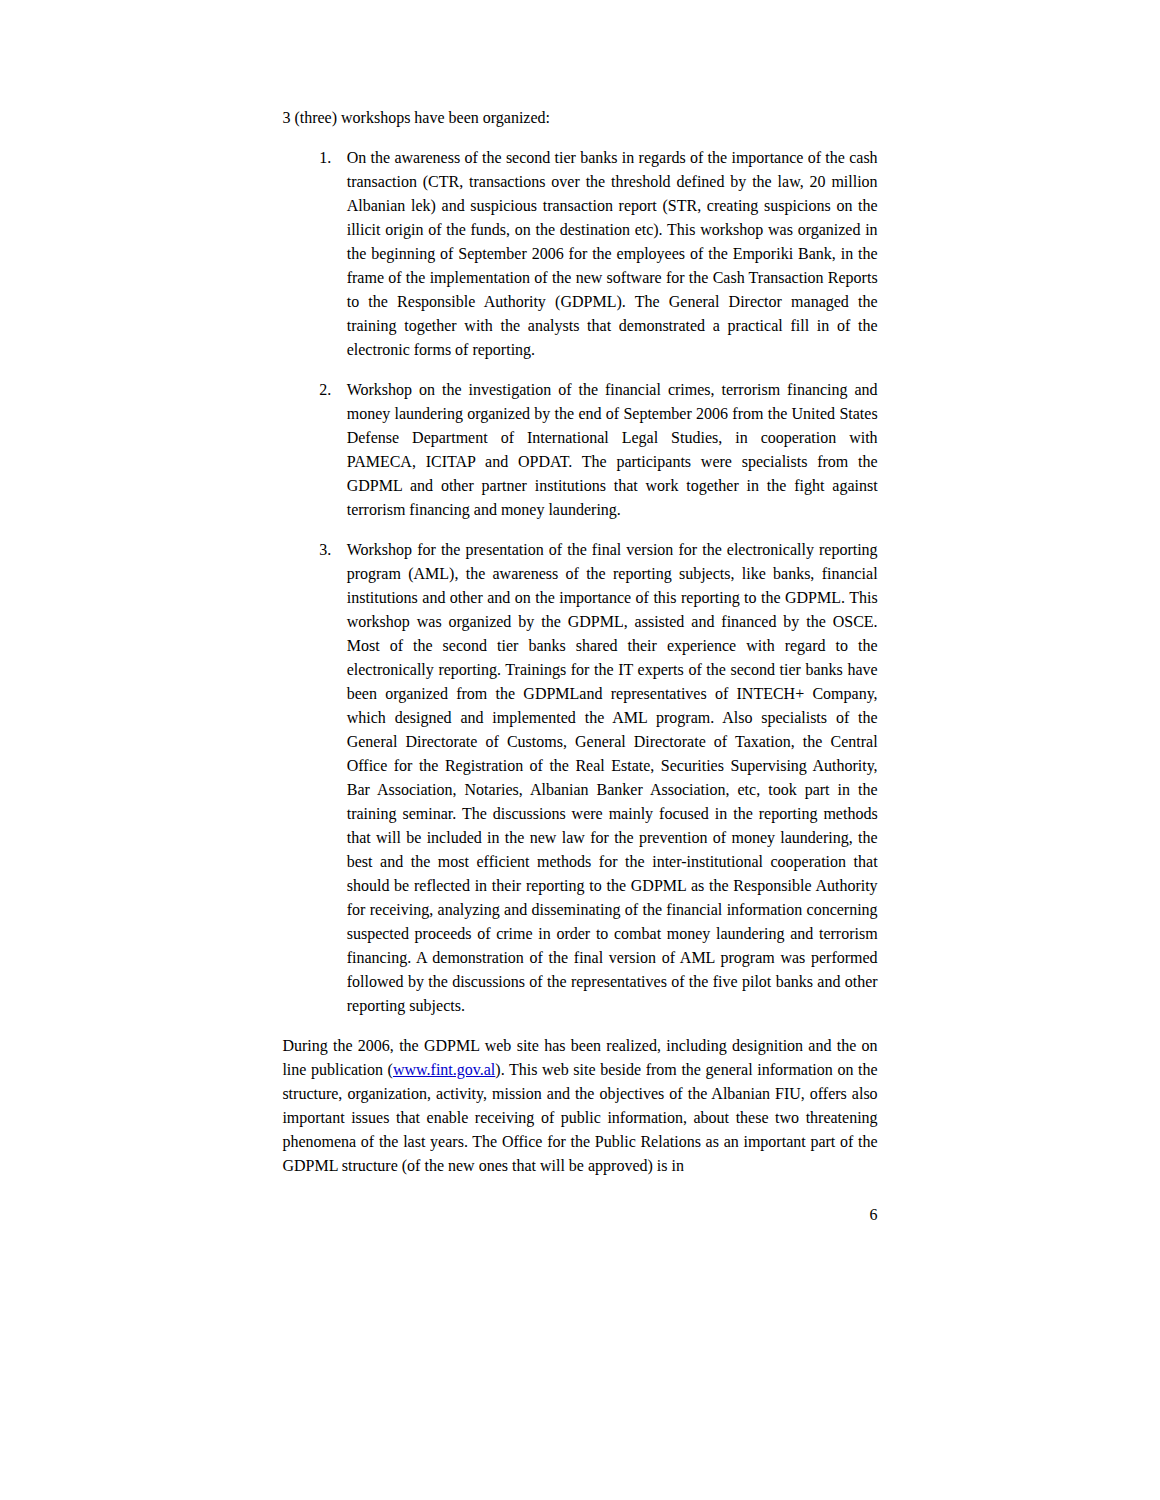3 (three) workshops have been organized:
On the awareness of the second tier banks in regards of the importance of the cash transaction (CTR, transactions over the threshold defined by the law, 20 million Albanian lek) and suspicious transaction report (STR, creating suspicions on the illicit origin of the funds, on the destination etc). This workshop was organized in the beginning of September 2006 for the employees of the Emporiki Bank, in the frame of the implementation of the new software for the Cash Transaction Reports to the Responsible Authority (GDPML). The General Director managed the training together with the analysts that demonstrated a practical fill in of the electronic forms of reporting.
Workshop on the investigation of the financial crimes, terrorism financing and money laundering organized by the end of September 2006 from the United States Defense Department of International Legal Studies, in cooperation with PAMECA, ICITAP and OPDAT. The participants were specialists from the GDPML and other partner institutions that work together in the fight against terrorism financing and money laundering.
Workshop for the presentation of the final version for the electronically reporting program (AML), the awareness of the reporting subjects, like banks, financial institutions and other and on the importance of this reporting to the GDPML. This workshop was organized by the GDPML, assisted and financed by the OSCE. Most of the second tier banks shared their experience with regard to the electronically reporting. Trainings for the IT experts of the second tier banks have been organized from the GDPMLand representatives of INTECH+ Company, which designed and implemented the AML program. Also specialists of the General Directorate of Customs, General Directorate of Taxation, the Central Office for the Registration of the Real Estate, Securities Supervising Authority, Bar Association, Notaries, Albanian Banker Association, etc, took part in the training seminar. The discussions were mainly focused in the reporting methods that will be included in the new law for the prevention of money laundering, the best and the most efficient methods for the inter-institutional cooperation that should be reflected in their reporting to the GDPML as the Responsible Authority for receiving, analyzing and disseminating of the financial information concerning suspected proceeds of crime in order to combat money laundering and terrorism financing. A demonstration of the final version of AML program was performed followed by the discussions of the representatives of the five pilot banks and other reporting subjects.
During the 2006, the GDPML web site has been realized, including designition and the on line publication (www.fint.gov.al). This web site beside from the general information on the structure, organization, activity, mission and the objectives of the Albanian FIU, offers also important issues that enable receiving of public information, about these two threatening phenomena of the last years. The Office for the Public Relations as an important part of the GDPML structure (of the new ones that will be approved) is in
6